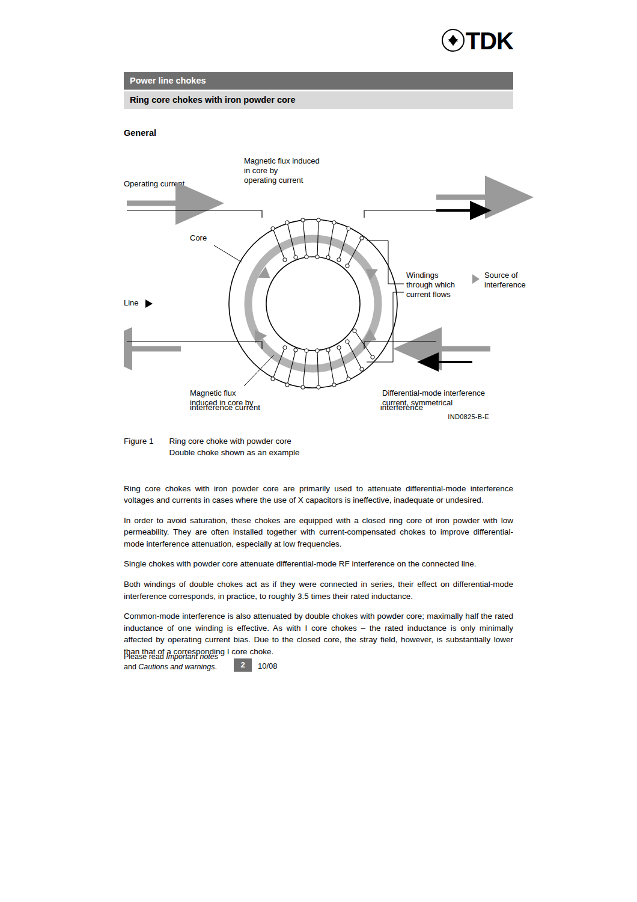TDK
Power line chokes
Ring core chokes with iron powder core
General
Operating current Magnetic flux induced in core by operating current Core Line Windings through which current flows Source of interference Magnetic flux induced in core by Differential-mode interference current, symmetrical
interference current
interference
IND0825-B-E
Figure 1
Ring core choke with powder core
Double choke shown as an example
Ring core chokes with iron powder core are primarily used to attenuate differential-mode interference voltages and currents in cases where the use of X capacitors is ineffective, inadequate or undesired.
In order to avoid saturation, these chokes are equipped with a closed ring core of iron powder with low permeability. They are often installed together with current-compensated chokes to improve differential-mode interference attenuation, especially at low frequencies.
Single chokes with powder core attenuate differential-mode RF interference on the connected line.
Both windings of double chokes act as if they were connected in series, their effect on differential-mode interference corresponds, in practice, to roughly 3.5 times their rated inductance.
Common-mode interference is also attenuated by double chokes with powder core; maximally half the rated inductance of one winding is effective. As with I core chokes – the rated inductance is only minimally affected by operating current bias. Due to the closed core, the stray field, however, is substantially lower than that of a corresponding I core choke.
Please read Important notes
and Cautions and warnings.
2
10/08